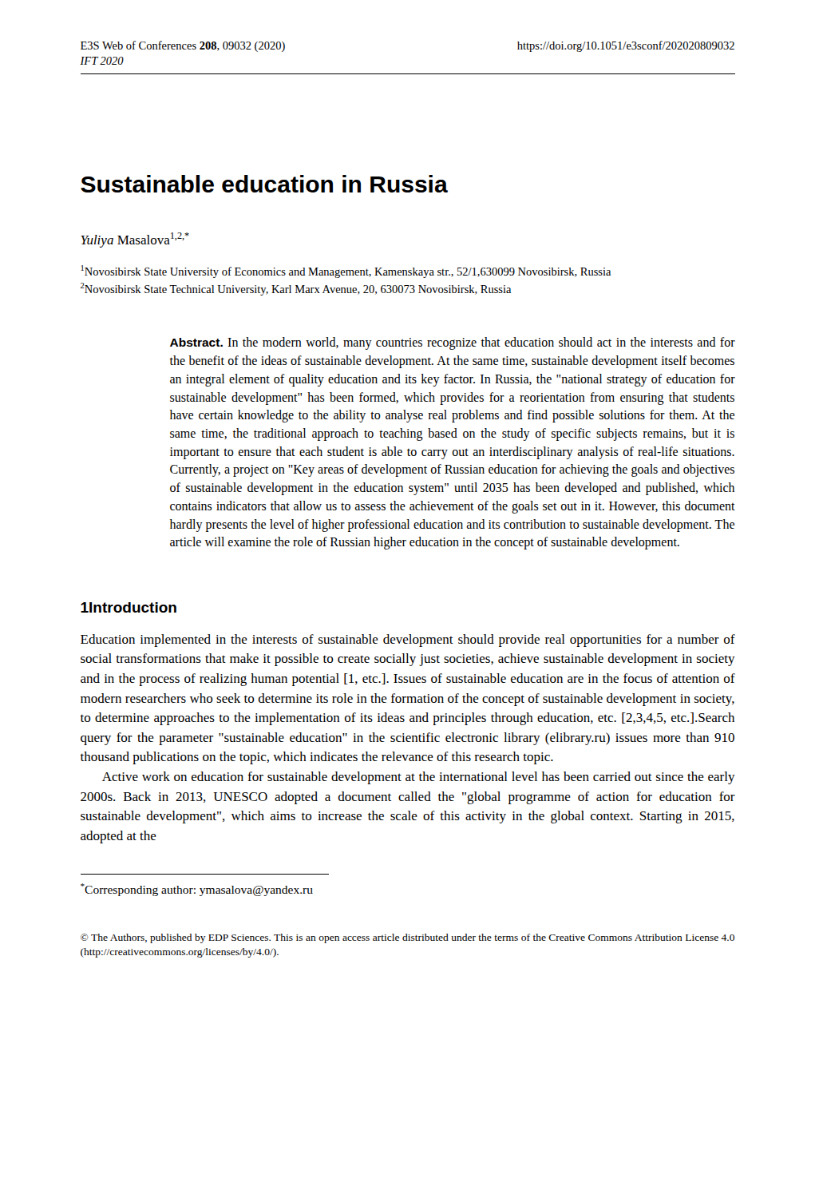E3S Web of Conferences 208, 09032 (2020)
IFT 2020
https://doi.org/10.1051/e3sconf/202020809032
Sustainable education in Russia
Yuliya Masalova1,2,*
1Novosibirsk State University of Economics and Management, Kamenskaya str., 52/1,630099 Novosibirsk, Russia
2Novosibirsk State Technical University, Karl Marx Avenue, 20, 630073 Novosibirsk, Russia
Abstract. In the modern world, many countries recognize that education should act in the interests and for the benefit of the ideas of sustainable development. At the same time, sustainable development itself becomes an integral element of quality education and its key factor. In Russia, the "national strategy of education for sustainable development" has been formed, which provides for a reorientation from ensuring that students have certain knowledge to the ability to analyse real problems and find possible solutions for them. At the same time, the traditional approach to teaching based on the study of specific subjects remains, but it is important to ensure that each student is able to carry out an interdisciplinary analysis of real-life situations. Currently, a project on "Key areas of development of Russian education for achieving the goals and objectives of sustainable development in the education system" until 2035 has been developed and published, which contains indicators that allow us to assess the achievement of the goals set out in it. However, this document hardly presents the level of higher professional education and its contribution to sustainable development. The article will examine the role of Russian higher education in the concept of sustainable development.
1Introduction
Education implemented in the interests of sustainable development should provide real opportunities for a number of social transformations that make it possible to create socially just societies, achieve sustainable development in society and in the process of realizing human potential [1, etc.]. Issues of sustainable education are in the focus of attention of modern researchers who seek to determine its role in the formation of the concept of sustainable development in society, to determine approaches to the implementation of its ideas and principles through education, etc. [2,3,4,5, etc.].Search query for the parameter "sustainable education" in the scientific electronic library (elibrary.ru) issues more than 910 thousand publications on the topic, which indicates the relevance of this research topic.
Active work on education for sustainable development at the international level has been carried out since the early 2000s. Back in 2013, UNESCO adopted a document called the "global programme of action for education for sustainable development", which aims to increase the scale of this activity in the global context. Starting in 2015, adopted at the
*Corresponding author: ymasalova@yandex.ru
© The Authors, published by EDP Sciences. This is an open access article distributed under the terms of the Creative Commons Attribution License 4.0 (http://creativecommons.org/licenses/by/4.0/).